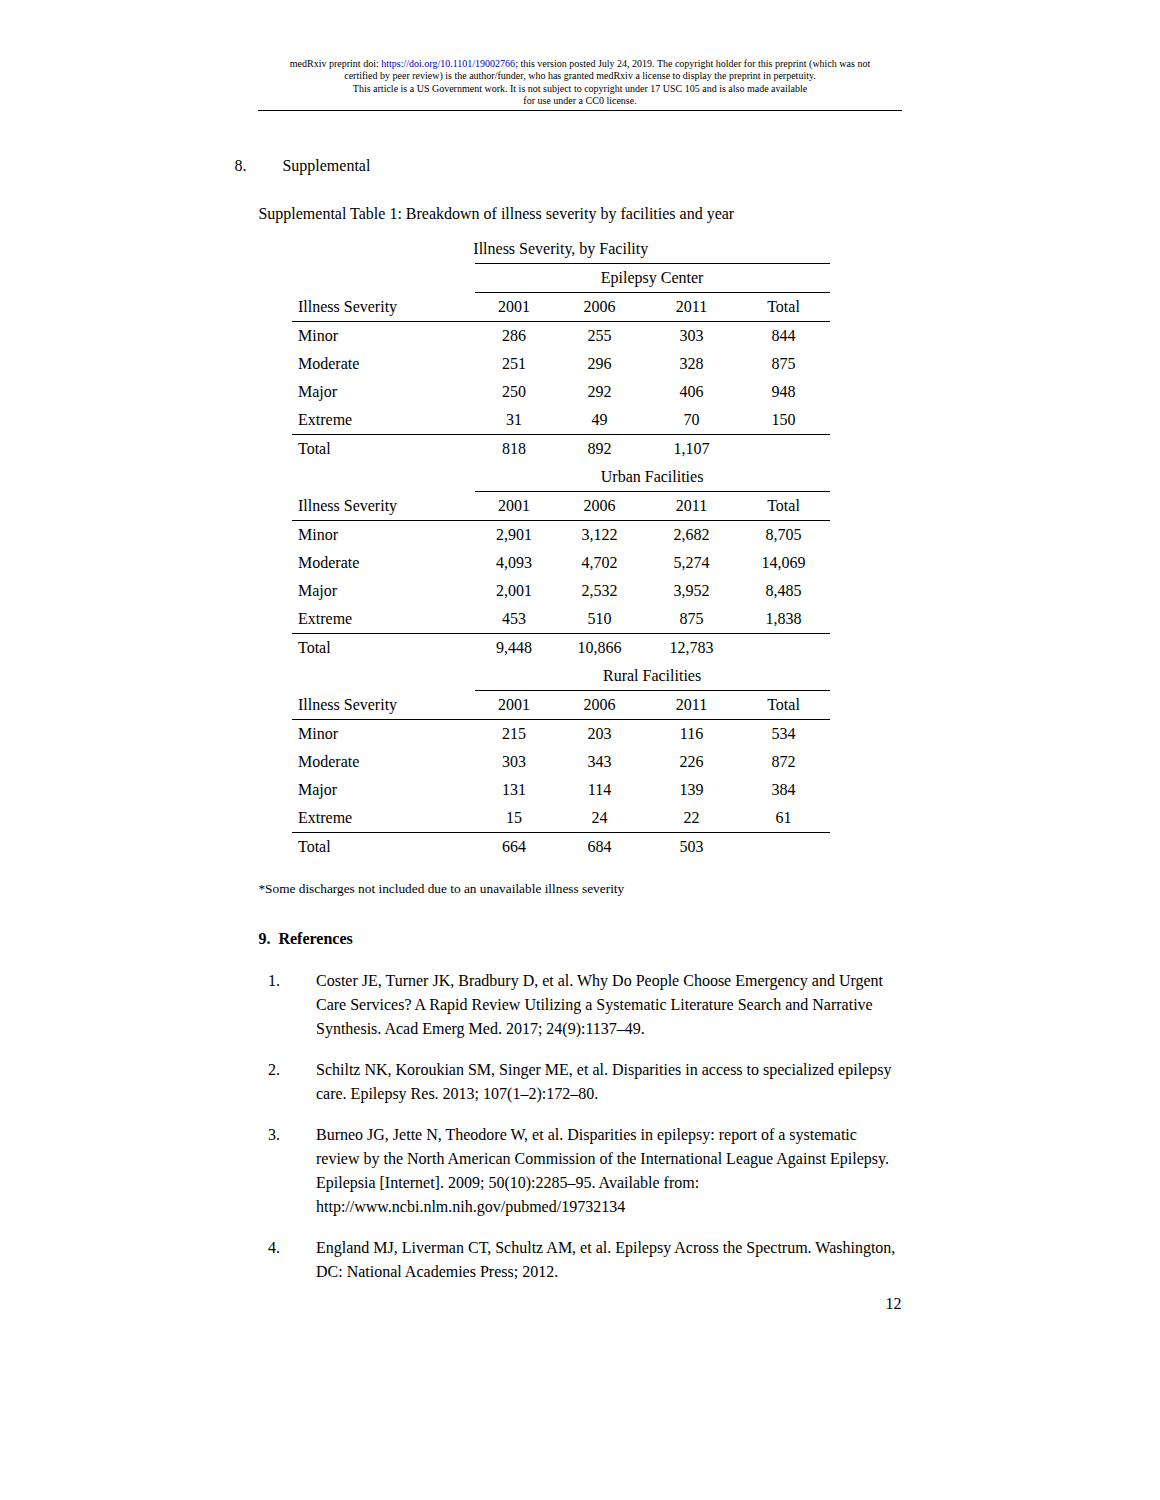medRxiv preprint doi: https://doi.org/10.1101/19002766; this version posted July 24, 2019. The copyright holder for this preprint (which was not
certified by peer review) is the author/funder, who has granted medRxiv a license to display the preprint in perpetuity.
This article is a US Government work. It is not subject to copyright under 17 USC 105 and is also made available
for use under a CC0 license.
8. Supplemental
Supplemental Table 1: Breakdown of illness severity by facilities and year
Illness Severity, by Facility
| | Epilepsy Center |
| --- | --- |
| Illness Severity | 2001 | 2006 | 2011 | Total |
| Minor | 286 | 255 | 303 | 844 |
| Moderate | 251 | 296 | 328 | 875 |
| Major | 250 | 292 | 406 | 948 |
| Extreme | 31 | 49 | 70 | 150 |
| Total | 818 | 892 | 1,107 | |
| | Urban Facilities |
| Illness Severity | 2001 | 2006 | 2011 | Total |
| Minor | 2,901 | 3,122 | 2,682 | 8,705 |
| Moderate | 4,093 | 4,702 | 5,274 | 14,069 |
| Major | 2,001 | 2,532 | 3,952 | 8,485 |
| Extreme | 453 | 510 | 875 | 1,838 |
| Total | 9,448 | 10,866 | 12,783 | |
| | Rural Facilities |
| Illness Severity | 2001 | 2006 | 2011 | Total |
| Minor | 215 | 203 | 116 | 534 |
| Moderate | 303 | 343 | 226 | 872 |
| Major | 131 | 114 | 139 | 384 |
| Extreme | 15 | 24 | 22 | 61 |
| Total | 664 | 684 | 503 | |
*Some discharges not included due to an unavailable illness severity
9. References
1. Coster JE, Turner JK, Bradbury D, et al. Why Do People Choose Emergency and Urgent Care Services? A Rapid Review Utilizing a Systematic Literature Search and Narrative Synthesis. Acad Emerg Med. 2017; 24(9):1137–49.
2. Schiltz NK, Koroukian SM, Singer ME, et al. Disparities in access to specialized epilepsy care. Epilepsy Res. 2013; 107(1–2):172–80.
3. Burneo JG, Jette N, Theodore W, et al. Disparities in epilepsy: report of a systematic review by the North American Commission of the International League Against Epilepsy. Epilepsia [Internet]. 2009; 50(10):2285–95. Available from: http://www.ncbi.nlm.nih.gov/pubmed/19732134
4. England MJ, Liverman CT, Schultz AM, et al. Epilepsy Across the Spectrum. Washington, DC: National Academies Press; 2012.
12